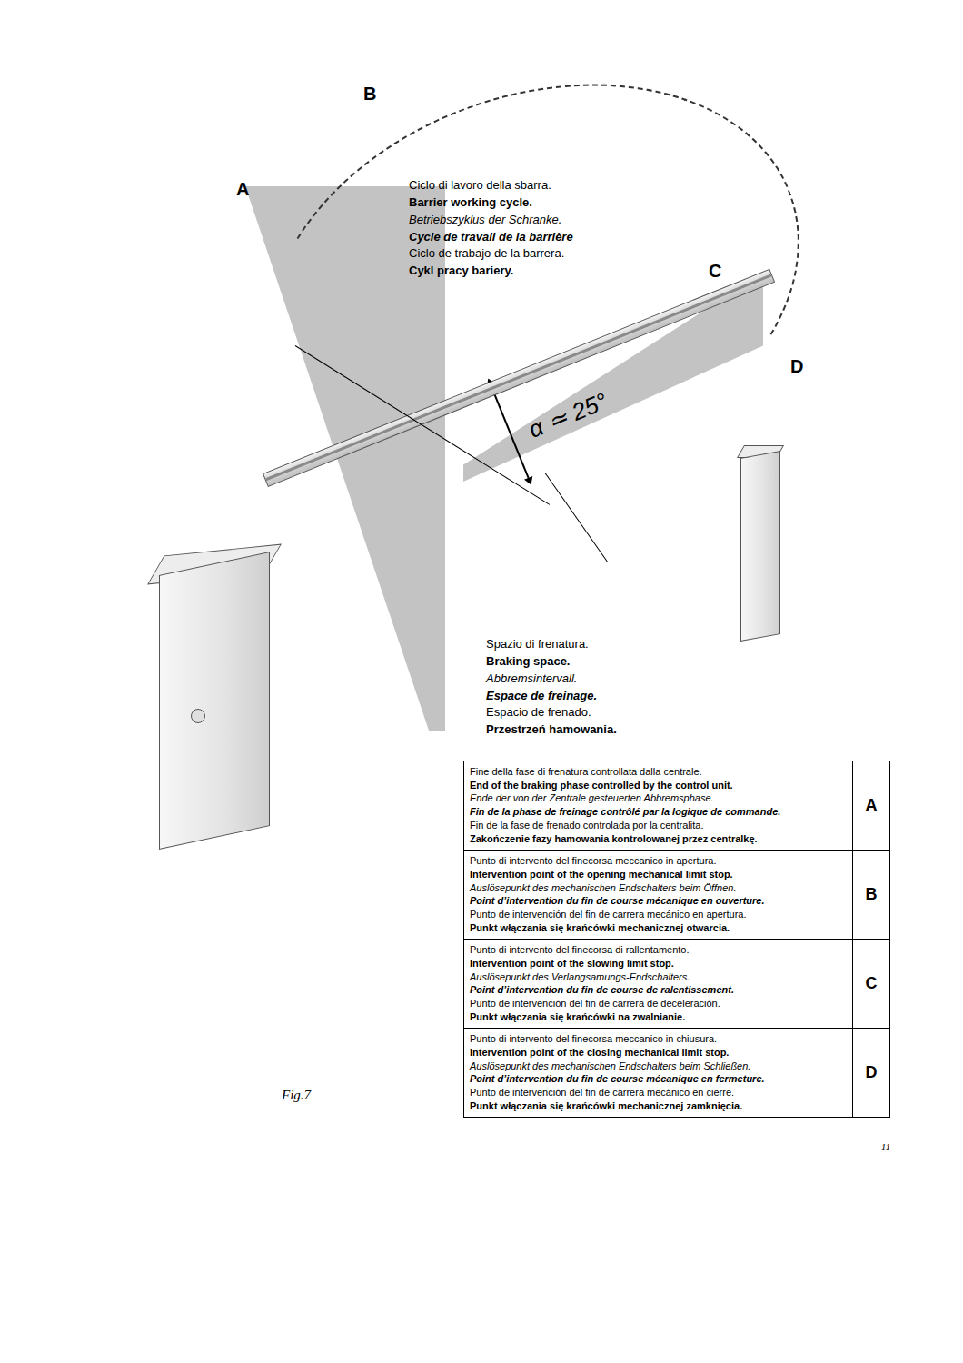A B C D
α ≃ 25°
Ciclo di lavoro della sbarra.
Barrier working cycle.
Betriebszyklus der Schranke.
Cycle de travail de la barrière
Ciclo de trabajo de la barrera.
Cykl pracy bariery.
Spazio di frenatura.
Braking space.
Abbremsintervall.
Espace de freinage.
Espacio de frenado.
Przestrzeń hamowania.
| Fine della fase di frenatura controllata dalla centrale. End of the braking phase controlled by the control unit. Ende der von der Zentrale gesteuerten Abbremsphase. Fin de la phase de freinage contrôlé par la logique de commande. Fin de la fase de frenado controlada por la centralita. Zakończenie fazy hamowania kontrolowanej przez centralkę. | A |
| Punto di intervento del finecorsa meccanico in apertura. Intervention point of the opening mechanical limit stop. Auslösepunkt des mechanischen Endschalters beim Öffnen. Point d’intervention du fin de course mécanique en ouverture. Punto de intervención del fin de carrera mecánico en apertura. Punkt włączania się krańcówki mechanicznej otwarcia. | B |
| Punto di intervento del finecorsa di rallentamento. Intervention point of the slowing limit stop. Auslösepunkt des Verlangsamungs-Endschalters. Point d’intervention du fin de course de ralentissement. Punto de intervención del fin de carrera de deceleración. Punkt włączania się krańcówki na zwalnianie. | C |
| Punto di intervento del finecorsa meccanico in chiusura. Intervention point of the closing mechanical limit stop. Auslösepunkt des mechanischen Endschalters beim Schließen. Point d’intervention du fin de course mécanique en fermeture. Punto de intervención del fin de carrera mecánico en cierre. Punkt włączania się krańcówki mechanicznej zamknięcia. | D |
Fig.7
11